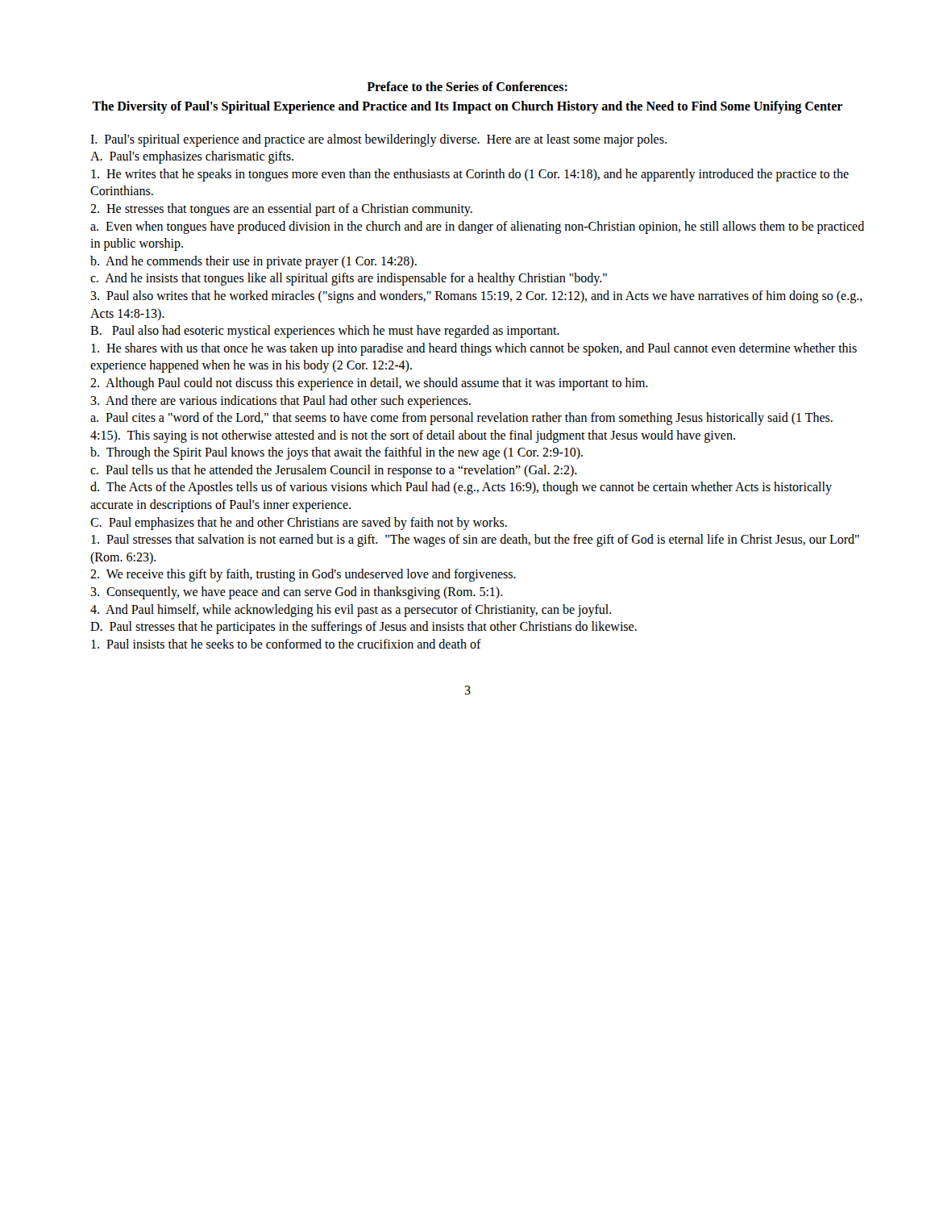Preface to the Series of Conferences:
The Diversity of Paul's Spiritual Experience and Practice and Its Impact on Church History and the Need to Find Some Unifying Center
I. Paul's spiritual experience and practice are almost bewilderingly diverse. Here are at least some major poles.
A. Paul's emphasizes charismatic gifts.
1. He writes that he speaks in tongues more even than the enthusiasts at Corinth do (1 Cor. 14:18), and he apparently introduced the practice to the Corinthians.
2. He stresses that tongues are an essential part of a Christian community.
a. Even when tongues have produced division in the church and are in danger of alienating non-Christian opinion, he still allows them to be practiced in public worship.
b. And he commends their use in private prayer (1 Cor. 14:28).
c. And he insists that tongues like all spiritual gifts are indispensable for a healthy Christian "body."
3. Paul also writes that he worked miracles ("signs and wonders," Romans 15:19, 2 Cor. 12:12), and in Acts we have narratives of him doing so (e.g., Acts 14:8-13).
B. Paul also had esoteric mystical experiences which he must have regarded as important.
1. He shares with us that once he was taken up into paradise and heard things which cannot be spoken, and Paul cannot even determine whether this experience happened when he was in his body (2 Cor. 12:2-4).
2. Although Paul could not discuss this experience in detail, we should assume that it was important to him.
3. And there are various indications that Paul had other such experiences.
a. Paul cites a "word of the Lord," that seems to have come from personal revelation rather than from something Jesus historically said (1 Thes. 4:15). This saying is not otherwise attested and is not the sort of detail about the final judgment that Jesus would have given.
b. Through the Spirit Paul knows the joys that await the faithful in the new age (1 Cor. 2:9-10).
c. Paul tells us that he attended the Jerusalem Council in response to a “revelation” (Gal. 2:2).
d. The Acts of the Apostles tells us of various visions which Paul had (e.g., Acts 16:9), though we cannot be certain whether Acts is historically accurate in descriptions of Paul's inner experience.
C. Paul emphasizes that he and other Christians are saved by faith not by works.
1. Paul stresses that salvation is not earned but is a gift. "The wages of sin are death, but the free gift of God is eternal life in Christ Jesus, our Lord" (Rom. 6:23).
2. We receive this gift by faith, trusting in God's undeserved love and forgiveness.
3. Consequently, we have peace and can serve God in thanksgiving (Rom. 5:1).
4. And Paul himself, while acknowledging his evil past as a persecutor of Christianity, can be joyful.
D. Paul stresses that he participates in the sufferings of Jesus and insists that other Christians do likewise.
1. Paul insists that he seeks to be conformed to the crucifixion and death of
3